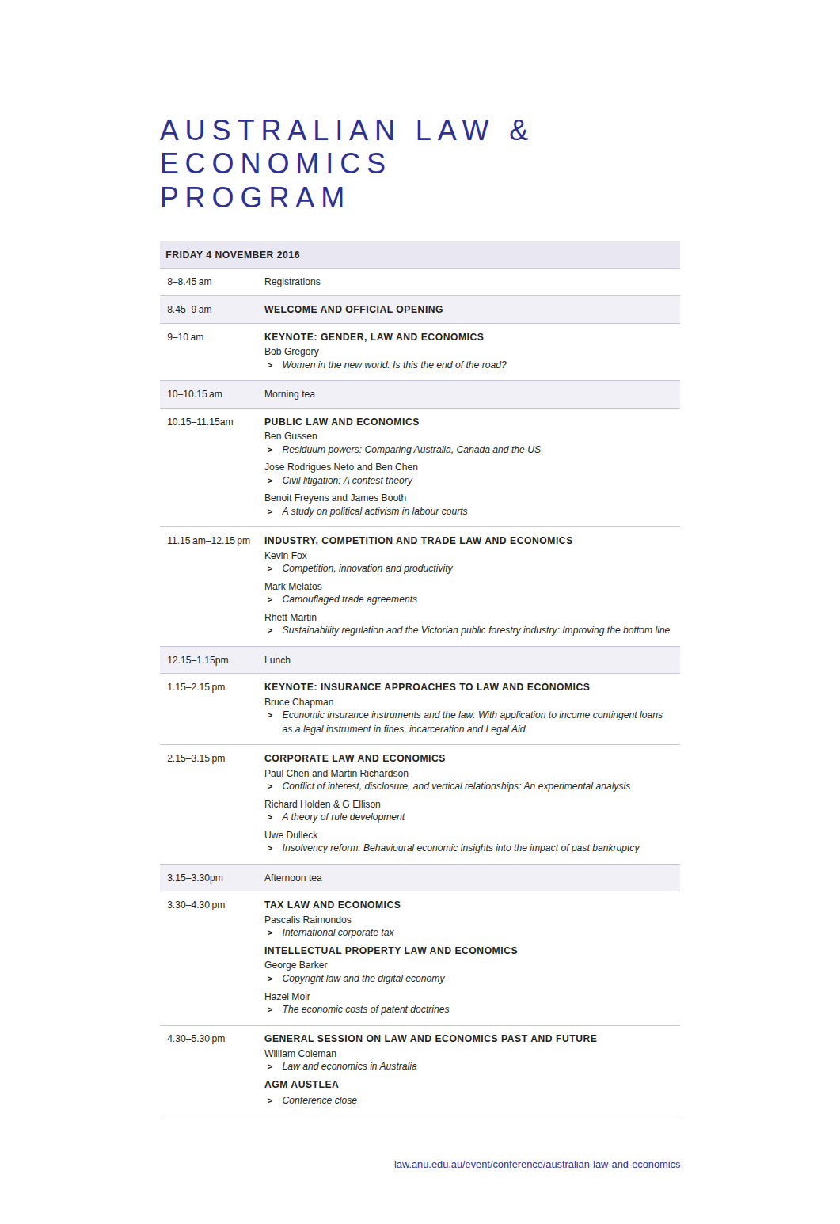Australian Law & Economics
Program
| FRIDAY 4 NOVEMBER 2016 |
| 8–8.45 am | Registrations |
| 8.45–9 am | WELCOME AND OFFICIAL OPENING |
| 9–10 am | Keynote: Gender, Law and Economics Bob Gregory > Women in the new world: Is this the end of the road? |
| 10–10.15 am | Morning tea |
| 10.15–11.15am | Public Law and Economics Ben Gussen > Residuum powers: Comparing Australia, Canada and the US Jose Rodrigues Neto and Ben Chen > Civil litigation: A contest theory Benoit Freyens and James Booth > A study on political activism in labour courts |
| 11.15 am–12.15 pm | Industry, Competition and Trade Law and Economics Kevin Fox > Competition, innovation and productivity Mark Melatos > Camouflaged trade agreements Rhett Martin > Sustainability regulation and the Victorian public forestry industry: Improving the bottom line |
| 12.15–1.15pm | Lunch |
| 1.15–2.15 pm | Keynote: Insurance Approaches to Law and Economics Bruce Chapman > Economic insurance instruments and the law: With application to income contingent loans as a legal instrument in fines, incarceration and Legal Aid |
| 2.15–3.15 pm | Corporate Law and Economics Paul Chen and Martin Richardson > Conflict of interest, disclosure, and vertical relationships: An experimental analysis Richard Holden & G Ellison > A theory of rule development Uwe Dulleck > Insolvency reform: Behavioural economic insights into the impact of past bankruptcy |
| 3.15–3.30pm | Afternoon tea |
| 3.30–4.30 pm | Tax Law and Economics Pascalis Raimondos > International corporate tax Intellectual Property Law and Economics George Barker > Copyright law and the digital economy Hazel Moir > The economic costs of patent doctrines |
| 4.30–5.30 pm | General Session on Law and Economics Past and Future William Coleman > Law and economics in Australia AGM AUSTLEA > Conference close |
law.anu.edu.au/event/conference/australian-law-and-economics